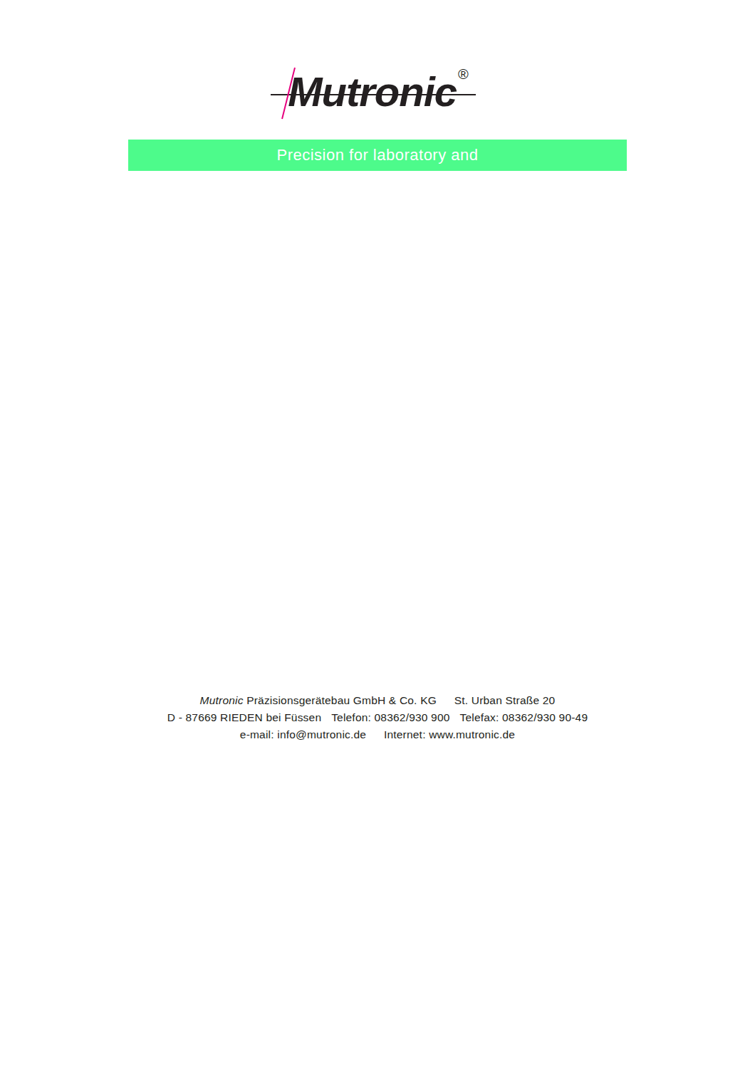Mutronic®
Precision for laboratory and
Mutronic Präzisionsgerätebau GmbH & Co. KG St. Urban Straße 20
D - 87669 RIEDEN bei Füssen Telefon: 08362/930 900 Telefax: 08362/930 90-49
e-mail: info@mutronic.de Internet: www.mutronic.de